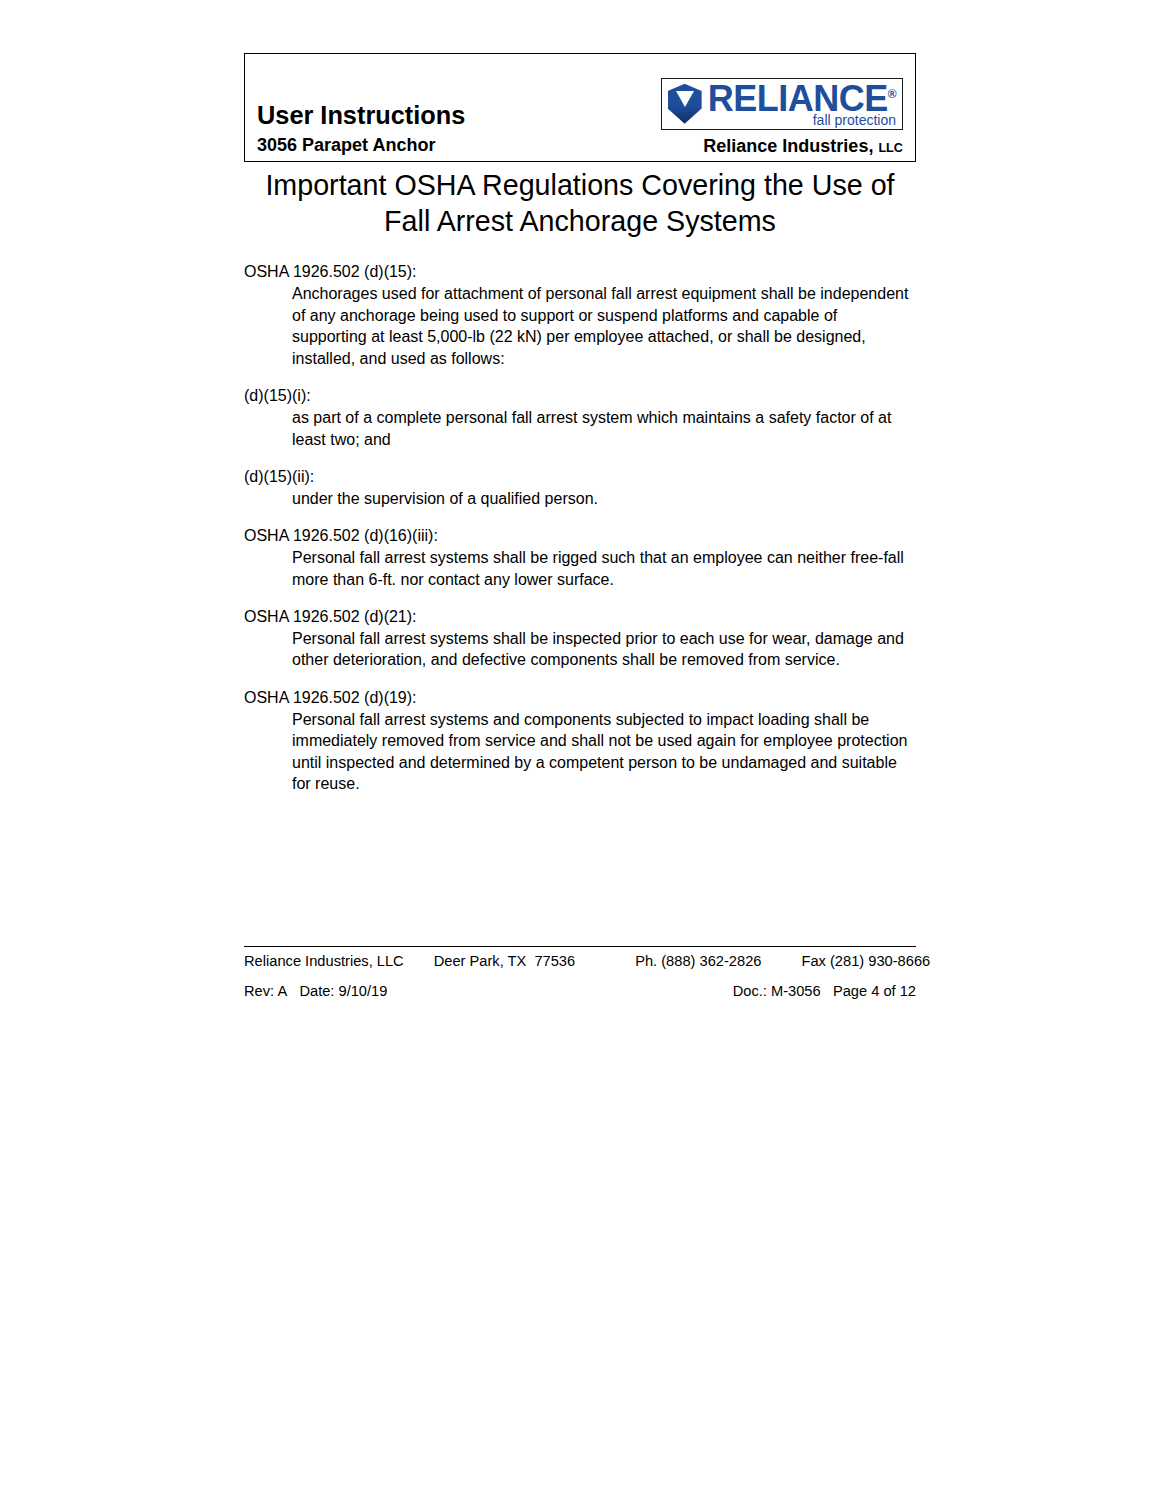User Instructions
3056 Parapet Anchor
RELIANCE®
fall protection
Reliance Industries, LLC
Important OSHA Regulations Covering the Use of Fall Arrest Anchorage Systems
OSHA 1926.502 (d)(15):
Anchorages used for attachment of personal fall arrest equipment shall be independent of any anchorage being used to support or suspend platforms and capable of supporting at least 5,000-lb (22 kN) per employee attached, or shall be designed, installed, and used as follows:
(d)(15)(i):
as part of a complete personal fall arrest system which maintains a safety factor of at least two; and
(d)(15)(ii):
under the supervision of a qualified person.
OSHA 1926.502 (d)(16)(iii):
Personal fall arrest systems shall be rigged such that an employee can neither free-fall more than 6-ft. nor contact any lower surface.
OSHA 1926.502 (d)(21):
Personal fall arrest systems shall be inspected prior to each use for wear, damage and other deterioration, and defective components shall be removed from service.
OSHA 1926.502 (d)(19):
Personal fall arrest systems and components subjected to impact loading shall be immediately removed from service and shall not be used again for employee protection until inspected and determined by a competent person to be undamaged and suitable for reuse.
Reliance Industries, LLC Deer Park, TX 77536 Ph. (888) 362-2826 Fax (281) 930-8666
Rev: A Date: 9/10/19 Doc.: M-3056 Page 4 of 12